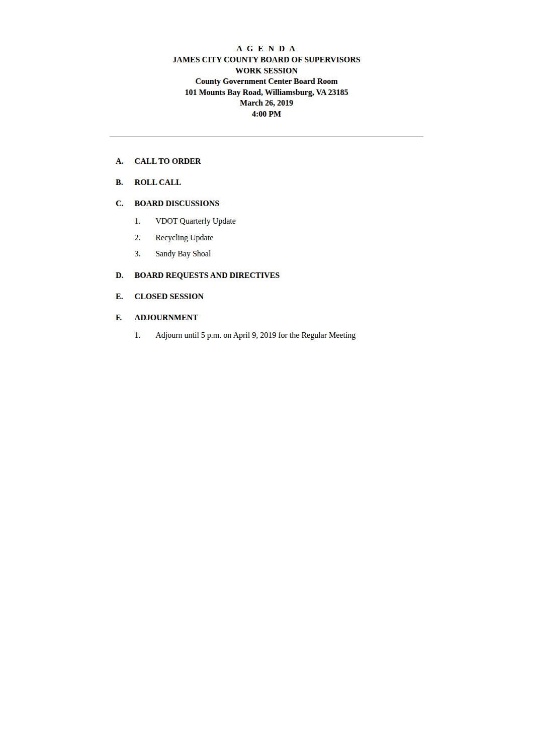A G E N D A
JAMES CITY COUNTY BOARD OF SUPERVISORS
WORK SESSION
County Government Center Board Room
101 Mounts Bay Road, Williamsburg, VA 23185
March 26, 2019
4:00 PM
A. Call to Order
B. Roll Call
C. Board Discussions
1. VDOT Quarterly Update
2. Recycling Update
3. Sandy Bay Shoal
D. Board Requests and Directives
E. Closed Session
F. Adjournment
1. Adjourn until 5 p.m. on April 9, 2019 for the Regular Meeting